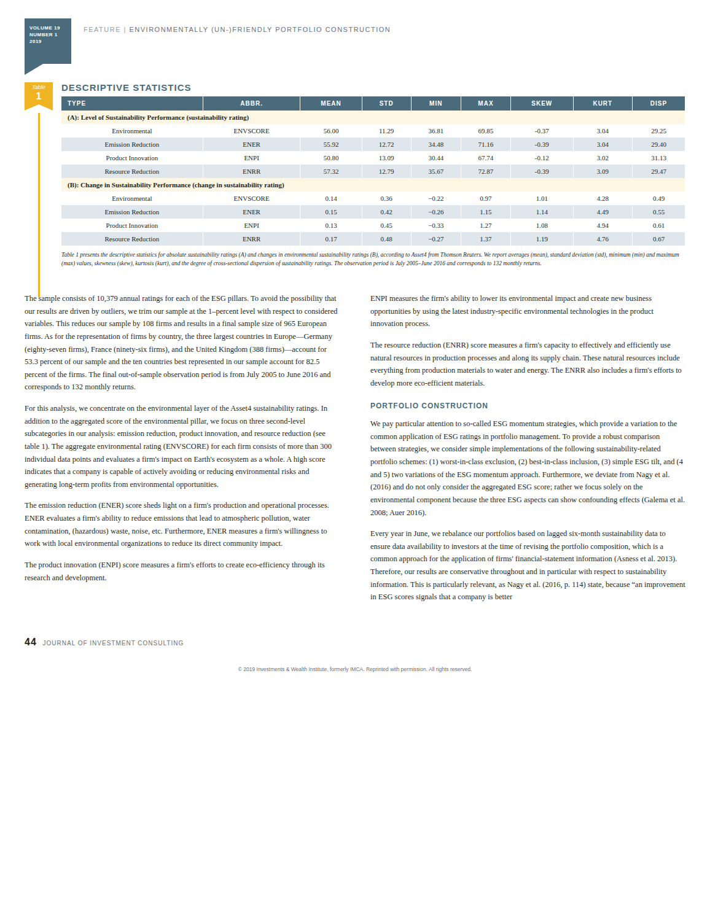VOLUME 19
NUMBER 1
2019
FEATURE | ENVIRONMENTALLY (UN-)FRIENDLY PORTFOLIO CONSTRUCTION
Table
1
DESCRIPTIVE STATISTICS
| TYPE | ABBR. | MEAN | STD | MIN | MAX | SKEW | KURT | DISP |
| --- | --- | --- | --- | --- | --- | --- | --- | --- |
| (A): Level of Sustainability Performance (sustainability rating) |
| Environmental | ENVSCORE | 56.00 | 11.29 | 36.81 | 69.85 | -0.37 | 3.04 | 29.25 |
| Emission Reduction | ENER | 55.92 | 12.72 | 34.48 | 71.16 | -0.39 | 3.04 | 29.40 |
| Product Innovation | ENPI | 50.80 | 13.09 | 30.44 | 67.74 | -0.12 | 3.02 | 31.13 |
| Resource Reduction | ENRR | 57.32 | 12.79 | 35.67 | 72.87 | -0.39 | 3.09 | 29.47 |
| (B): Change in Sustainability Performance (change in sustainability rating) |
| Environmental | ENVSCORE | 0.14 | 0.36 | −0.22 | 0.97 | 1.01 | 4.28 | 0.49 |
| Emission Reduction | ENER | 0.15 | 0.42 | −0.26 | 1.15 | 1.14 | 4.49 | 0.55 |
| Product Innovation | ENPI | 0.13 | 0.45 | −0.33 | 1.27 | 1.08 | 4.94 | 0.61 |
| Resource Reduction | ENRR | 0.17 | 0.48 | −0.27 | 1.37 | 1.19 | 4.76 | 0.67 |
Table 1 presents the descriptive statistics for absolute sustainability ratings (A) and changes in environmental sustainability ratings (B), according to Asset4 from Thomson Reuters. We report averages (mean), standard deviation (std), minimum (min) and maximum (max) values, skewness (skew), kurtosis (kurt), and the degree of cross-sectional dispersion of sustainability ratings. The observation period is July 2005–June 2016 and corresponds to 132 monthly returns.
The sample consists of 10,379 annual ratings for each of the ESG pillars. To avoid the possibility that our results are driven by outliers, we trim our sample at the 1–percent level with respect to considered variables. This reduces our sample by 108 firms and results in a final sample size of 965 European firms. As for the representation of firms by country, the three largest countries in Europe—Germany (eighty-seven firms), France (ninety-six firms), and the United Kingdom (388 firms)—account for 53.3 percent of our sample and the ten countries best represented in our sample account for 82.5 percent of the firms. The final out-of-sample observation period is from July 2005 to June 2016 and corresponds to 132 monthly returns.
For this analysis, we concentrate on the environmental layer of the Asset4 sustainability ratings. In addition to the aggregated score of the environmental pillar, we focus on three second-level subcategories in our analysis: emission reduction, product innovation, and resource reduction (see table 1). The aggregate environmental rating (ENVSCORE) for each firm consists of more than 300 individual data points and evaluates a firm's impact on Earth's ecosystem as a whole. A high score indicates that a company is capable of actively avoiding or reducing environmental risks and generating long-term profits from environmental opportunities.
The emission reduction (ENER) score sheds light on a firm's production and operational processes. ENER evaluates a firm's ability to reduce emissions that lead to atmospheric pollution, water contamination, (hazardous) waste, noise, etc. Furthermore, ENER measures a firm's willingness to work with local environmental organizations to reduce its direct community impact.
The product innovation (ENPI) score measures a firm's efforts to create eco-efficiency through its research and development.
ENPI measures the firm's ability to lower its environmental impact and create new business opportunities by using the latest industry-specific environmental technologies in the product innovation process.
The resource reduction (ENRR) score measures a firm's capacity to effectively and efficiently use natural resources in production processes and along its supply chain. These natural resources include everything from production materials to water and energy. The ENRR also includes a firm's efforts to develop more eco-efficient materials.
PORTFOLIO CONSTRUCTION
We pay particular attention to so-called ESG momentum strategies, which provide a variation to the common application of ESG ratings in portfolio management. To provide a robust comparison between strategies, we consider simple implementations of the following sustainability-related portfolio schemes: (1) worst-in-class exclusion, (2) best-in-class inclusion, (3) simple ESG tilt, and (4 and 5) two variations of the ESG momentum approach. Furthermore, we deviate from Nagy et al. (2016) and do not only consider the aggregated ESG score; rather we focus solely on the environmental component because the three ESG aspects can show confounding effects (Galema et al. 2008; Auer 2016).
Every year in June, we rebalance our portfolios based on lagged six-month sustainability data to ensure data availability to investors at the time of revising the portfolio composition, which is a common approach for the application of firms' financial-statement information (Asness et al. 2013). Therefore, our results are conservative throughout and in particular with respect to sustainability information. This is particularly relevant, as Nagy et al. (2016, p. 114) state, because “an improvement in ESG scores signals that a company is better
44 JOURNAL OF INVESTMENT CONSULTING
© 2019 Investments & Wealth Institute, formerly IMCA. Reprinted with permission. All rights reserved.